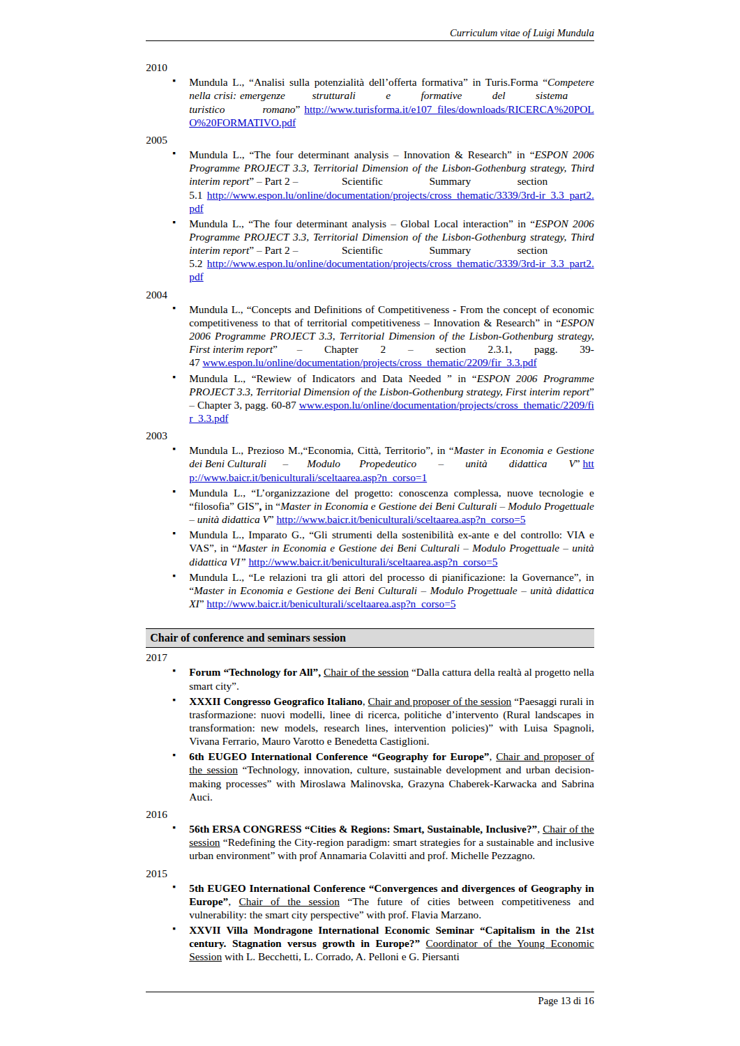Curriculum vitae of Luigi Mundula
2010
Mundula L., “Analisi sulla potenzialità dell’offerta formativa” in Turis.Forma “Competere nella crisi: emergenze strutturali e formative del sistema turistico romano” http://www.turisforma.it/e107_files/downloads/RICERCA%20POLO%20FORMATIVO.pdf
2005
Mundula L., “The four determinant analysis – Innovation & Research” in “ESPON 2006 Programme PROJECT 3.3, Territorial Dimension of the Lisbon-Gothenburg strategy, Third interim report” – Part 2 – Scientific Summary section 5.1 http://www.espon.lu/online/documentation/projects/cross_thematic/3339/3rd-ir_3.3_part2.pdf
Mundula L., “The four determinant analysis – Global Local interaction” in “ESPON 2006 Programme PROJECT 3.3, Territorial Dimension of the Lisbon-Gothenburg strategy, Third interim report” – Part 2 – Scientific Summary section 5.2 http://www.espon.lu/online/documentation/projects/cross_thematic/3339/3rd-ir_3.3_part2.pdf
2004
Mundula L., “Concepts and Definitions of Competitiveness - From the concept of economic competitiveness to that of territorial competitiveness – Innovation & Research” in “ESPON 2006 Programme PROJECT 3.3, Territorial Dimension of the Lisbon-Gothenburg strategy, First interim report” – Chapter 2 – section 2.3.1, pagg. 39-47 www.espon.lu/online/documentation/projects/cross_thematic/2209/fir_3.3.pdf
Mundula L., “Rewiew of Indicators and Data Needed ” in “ESPON 2006 Programme PROJECT 3.3, Territorial Dimension of the Lisbon-Gothenburg strategy, First interim report” – Chapter 3, pagg. 60-87 www.espon.lu/online/documentation/projects/cross_thematic/2209/fir_3.3.pdf
2003
Mundula L., Prezioso M.,“Economia, Città, Territorio”, in “Master in Economia e Gestione dei Beni Culturali – Modulo Propedeutico – unità didattica V” http://www.baicr.it/beniculturali/sceltaarea.asp?n_corso=1
Mundula L., “L’organizzazione del progetto: conoscenza complessa, nuove tecnologie e “filosofia” GIS”, in “Master in Economia e Gestione dei Beni Culturali – Modulo Progettuale – unità didattica V” http://www.baicr.it/beniculturali/sceltaarea.asp?n_corso=5
Mundula L., Imparato G., “Gli strumenti della sostenibilità ex-ante e del controllo: VIA e VAS”, in “Master in Economia e Gestione dei Beni Culturali – Modulo Progettuale – unità didattica VI” http://www.baicr.it/beniculturali/sceltaarea.asp?n_corso=5
Mundula L., “Le relazioni tra gli attori del processo di pianificazione: la Governance”, in “Master in Economia e Gestione dei Beni Culturali – Modulo Progettuale – unità didattica XI” http://www.baicr.it/beniculturali/sceltaarea.asp?n_corso=5
Chair of conference and seminars session
2017
Forum “Technology for All”, Chair of the session “Dalla cattura della realtà al progetto nella smart city”.
XXXII Congresso Geografico Italiano, Chair and proposer of the session “Paesaggi rurali in trasformazione: nuovi modelli, linee di ricerca, politiche d’intervento (Rural landscapes in transformation: new models, research lines, intervention policies)” with Luisa Spagnoli, Vivana Ferrario, Mauro Varotto e Benedetta Castiglioni.
6th EUGEO International Conference “Geography for Europe”, Chair and proposer of the session “Technology, innovation, culture, sustainable development and urban decision-making processes” with Miroslawa Malinovska, Grazyna Chaberek-Karwacka and Sabrina Auci.
2016
56th ERSA CONGRESS “Cities & Regions: Smart, Sustainable, Inclusive?”, Chair of the session “Redefining the City-region paradigm: smart strategies for a sustainable and inclusive urban environment” with prof Annamaria Colavitti and prof. Michelle Pezzagno.
2015
5th EUGEO International Conference “Convergences and divergences of Geography in Europe”, Chair of the session “The future of cities between competitiveness and vulnerability: the smart city perspective” with prof. Flavia Marzano.
XXVII Villa Mondragone International Economic Seminar “Capitalism in the 21st century. Stagnation versus growth in Europe?” Coordinator of the Young Economic Session with L. Becchetti, L. Corrado, A. Pelloni e G. Piersanti
Page 13 di 16